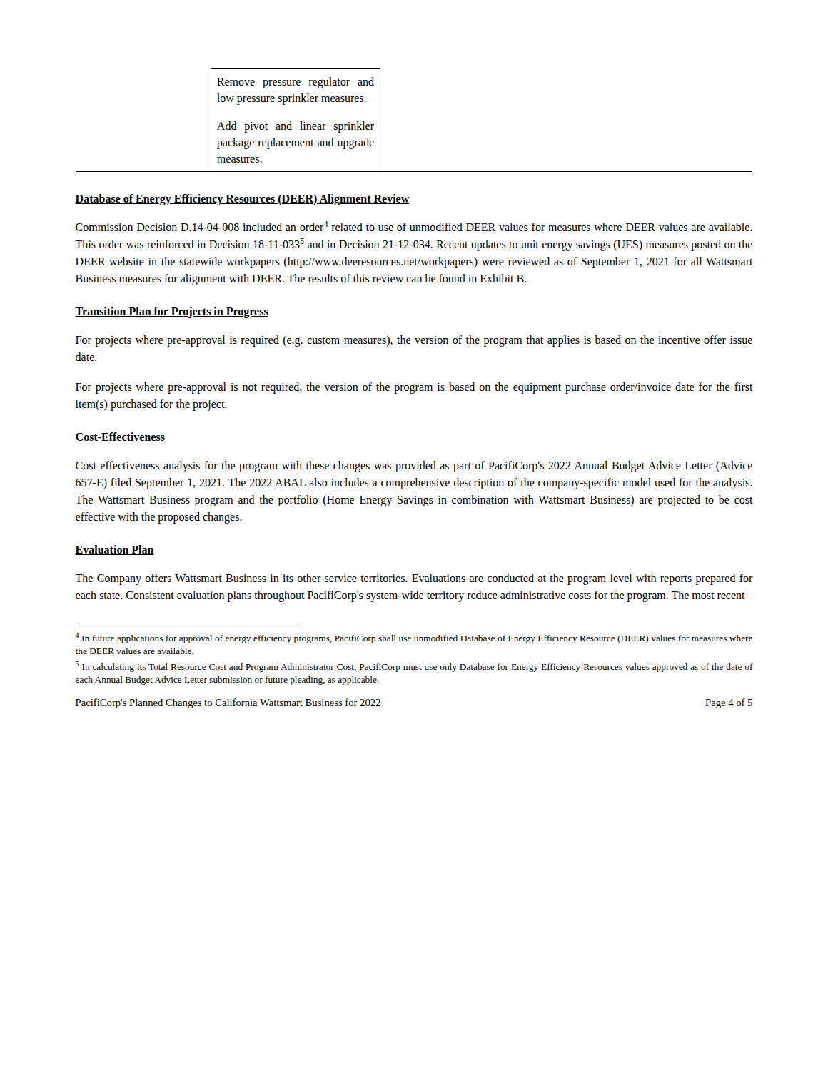| | Remove pressure regulator and low pressure sprinkler measures. Add pivot and linear sprinkler package replacement and upgrade measures. | |
Database of Energy Efficiency Resources (DEER) Alignment Review
Commission Decision D.14-04-008 included an order4 related to use of unmodified DEER values for measures where DEER values are available. This order was reinforced in Decision 18-11-0335 and in Decision 21-12-034. Recent updates to unit energy savings (UES) measures posted on the DEER website in the statewide workpapers (http://www.deeresources.net/workpapers) were reviewed as of September 1, 2021 for all Wattsmart Business measures for alignment with DEER. The results of this review can be found in Exhibit B.
Transition Plan for Projects in Progress
For projects where pre-approval is required (e.g. custom measures), the version of the program that applies is based on the incentive offer issue date.
For projects where pre-approval is not required, the version of the program is based on the equipment purchase order/invoice date for the first item(s) purchased for the project.
Cost-Effectiveness
Cost effectiveness analysis for the program with these changes was provided as part of PacifiCorp's 2022 Annual Budget Advice Letter (Advice 657-E) filed September 1, 2021. The 2022 ABAL also includes a comprehensive description of the company-specific model used for the analysis. The Wattsmart Business program and the portfolio (Home Energy Savings in combination with Wattsmart Business) are projected to be cost effective with the proposed changes.
Evaluation Plan
The Company offers Wattsmart Business in its other service territories. Evaluations are conducted at the program level with reports prepared for each state. Consistent evaluation plans throughout PacifiCorp's system-wide territory reduce administrative costs for the program. The most recent
4 In future applications for approval of energy efficiency programs, PacifiCorp shall use unmodified Database of Energy Efficiency Resource (DEER) values for measures where the DEER values are available.
5 In calculating its Total Resource Cost and Program Administrator Cost, PacifiCorp must use only Database for Energy Efficiency Resources values approved as of the date of each Annual Budget Advice Letter submission or future pleading, as applicable.
PacifiCorp's Planned Changes to California Wattsmart Business for 2022
Page 4 of 5